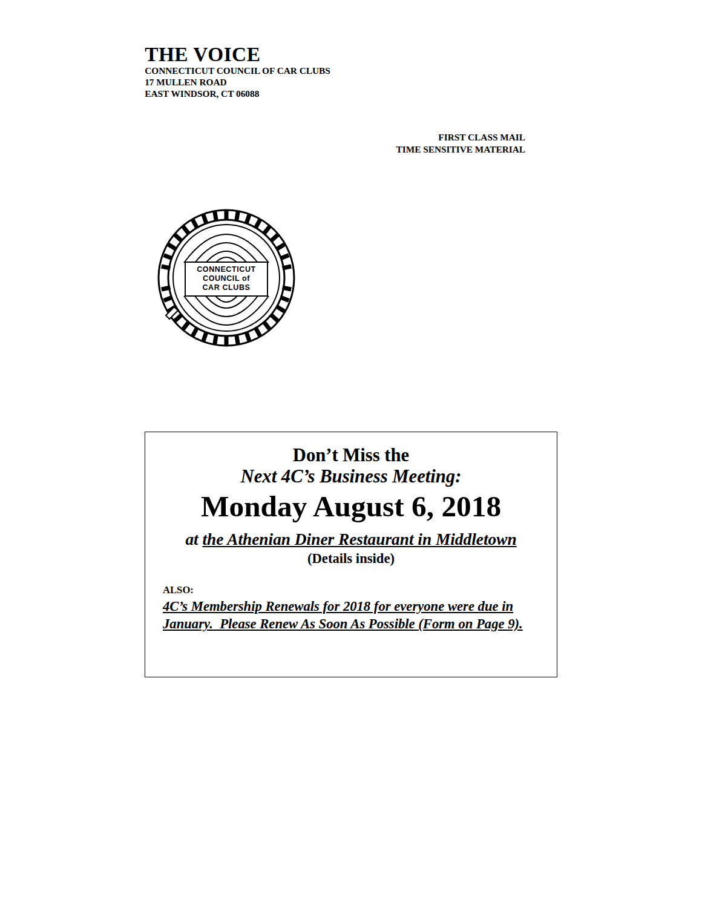THE VOICE
CONNECTICUT COUNCIL OF CAR CLUBS
17 MULLEN ROAD
EAST WINDSOR, CT 06088
FIRST CLASS MAIL
TIME SENSITIVE MATERIAL
CONNECTICUT COUNCIL of CAR CLUBS
Don’t Miss the
Next 4C’s Business Meeting:
Monday August 6, 2018
at the Athenian Diner Restaurant in Middletown
(Details inside)
ALSO:
4C’s Membership Renewals for 2018 for everyone were due in January. Please Renew As Soon As Possible (Form on Page 9).